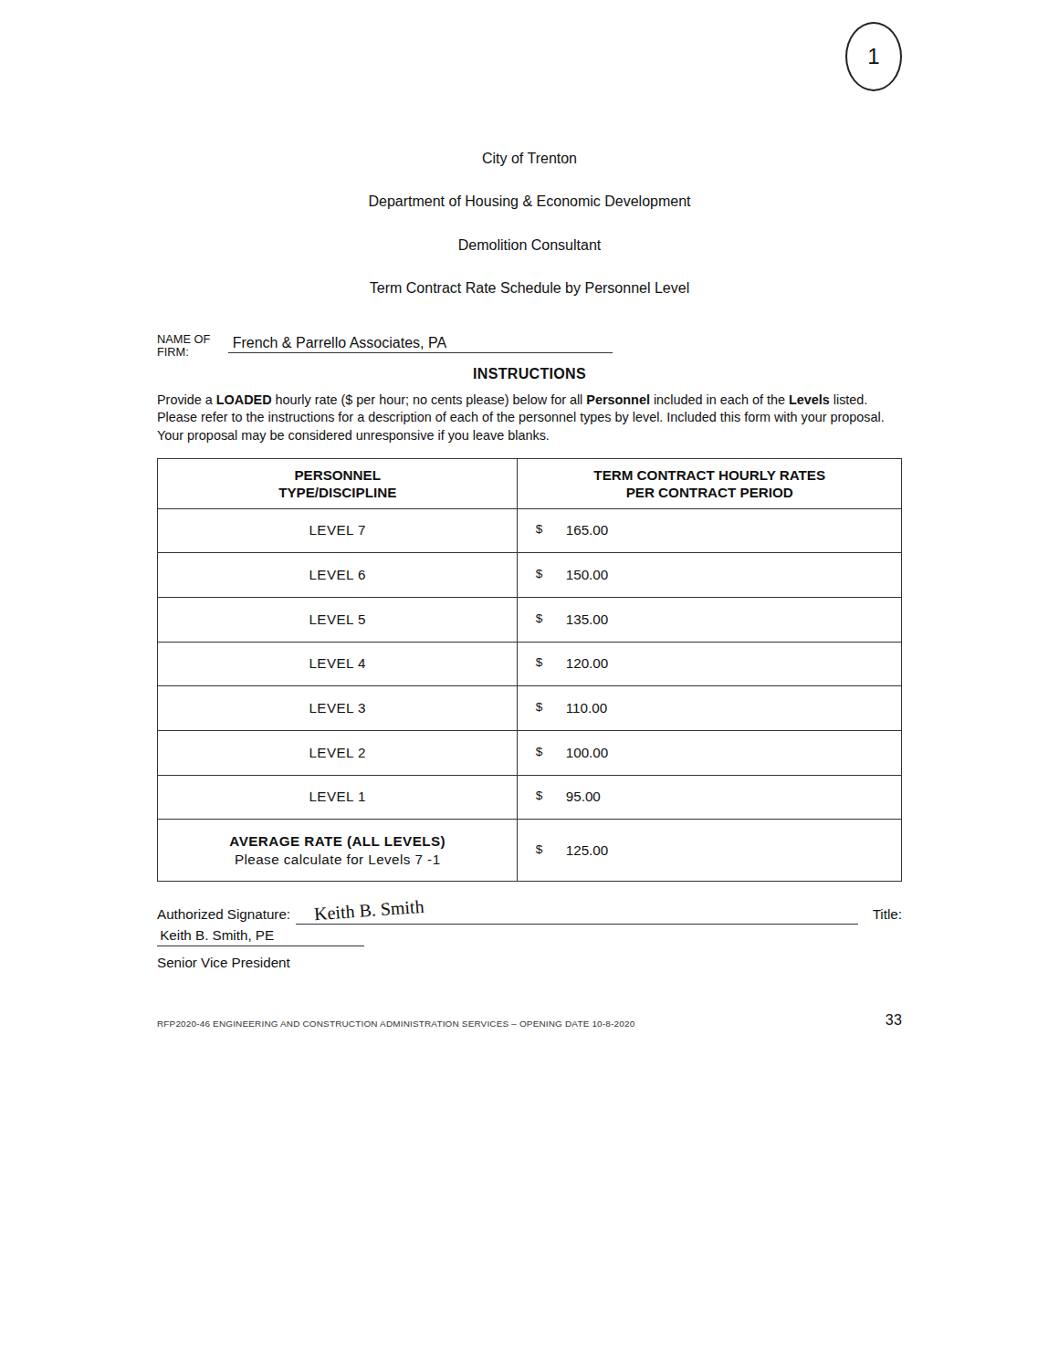1
City of Trenton
Department of Housing & Economic Development
Demolition Consultant
Term Contract Rate Schedule by Personnel Level
NAME OF
FIRM: French & Parrello Associates, PA
INSTRUCTIONS
Provide a LOADED hourly rate ($ per hour; no cents please) below for all Personnel included in each of the Levels listed. Please refer to the instructions for a description of each of the personnel types by level. Included this form with your proposal. Your proposal may be considered unresponsive if you leave blanks.
| PERSONNEL TYPE/DISCIPLINE | TERM CONTRACT HOURLY RATES PER CONTRACT PERIOD |
| --- | --- |
| LEVEL 7 | $ 165.00 |
| LEVEL 6 | $ 150.00 |
| LEVEL 5 | $ 135.00 |
| LEVEL 4 | $ 120.00 |
| LEVEL 3 | $ 110.00 |
| LEVEL 2 | $ 100.00 |
| LEVEL 1 | $ 95.00 |
| AVERAGE RATE (ALL LEVELS) Please calculate for Levels 7 -1 | $ 125.00 |
Authorized Signature: Keith B. Smith Title:
Keith B. Smith, PE
Senior Vice President
RFP2020-46 ENGINEERING AND CONSTRUCTION ADMINISTRATION SERVICES – OPENING DATE 10-8-2020 33